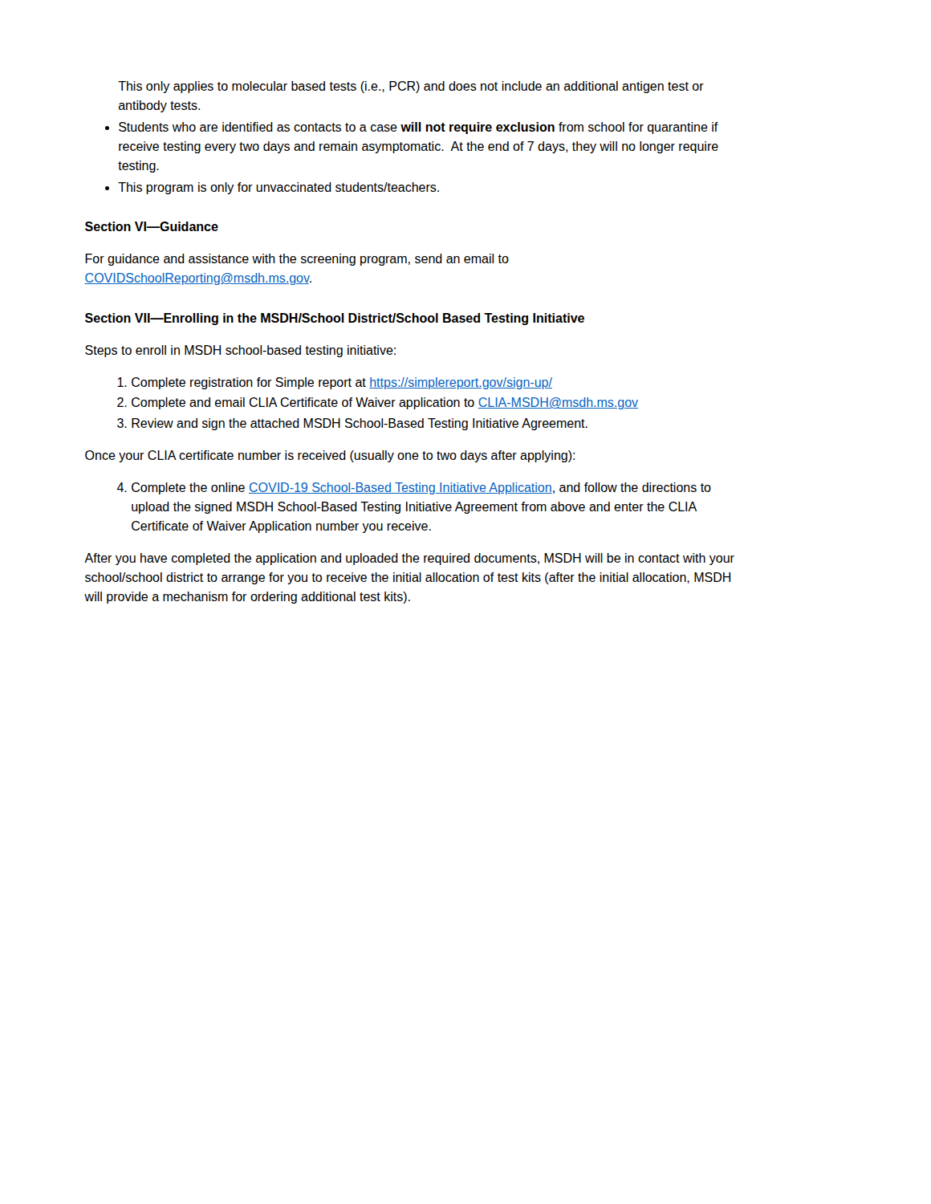This only applies to molecular based tests (i.e., PCR) and does not include an additional antigen test or antibody tests.
Students who are identified as contacts to a case will not require exclusion from school for quarantine if receive testing every two days and remain asymptomatic. At the end of 7 days, they will no longer require testing.
This program is only for unvaccinated students/teachers.
Section VI—Guidance
For guidance and assistance with the screening program, send an email to COVIDSchoolReporting@msdh.ms.gov.
Section VII—Enrolling in the MSDH/School District/School Based Testing Initiative
Steps to enroll in MSDH school-based testing initiative:
Complete registration for Simple report at https://simplereport.gov/sign-up/
Complete and email CLIA Certificate of Waiver application to CLIA-MSDH@msdh.ms.gov
Review and sign the attached MSDH School-Based Testing Initiative Agreement.
Once your CLIA certificate number is received (usually one to two days after applying):
Complete the online COVID-19 School-Based Testing Initiative Application, and follow the directions to upload the signed MSDH School-Based Testing Initiative Agreement from above and enter the CLIA Certificate of Waiver Application number you receive.
After you have completed the application and uploaded the required documents, MSDH will be in contact with your school/school district to arrange for you to receive the initial allocation of test kits (after the initial allocation, MSDH will provide a mechanism for ordering additional test kits).